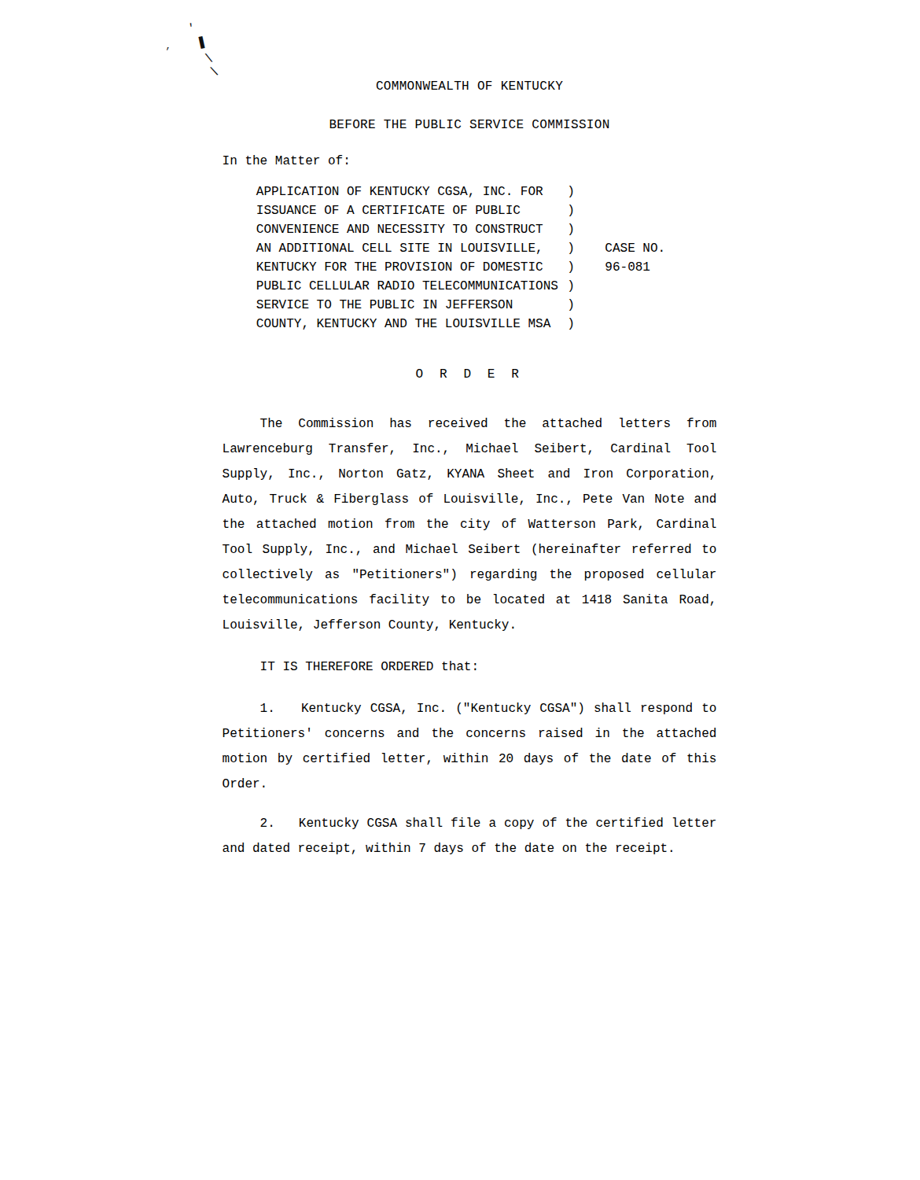' , ❚ \ \
COMMONWEALTH OF KENTUCKY
BEFORE THE PUBLIC SERVICE COMMISSION
In the Matter of:
| APPLICATION OF KENTUCKY CGSA, INC. FOR | ) | |
| ISSUANCE OF A CERTIFICATE OF PUBLIC | ) | |
| CONVENIENCE AND NECESSITY TO CONSTRUCT | ) | |
| AN ADDITIONAL CELL SITE IN LOUISVILLE, | ) | CASE NO. |
| KENTUCKY FOR THE PROVISION OF DOMESTIC | ) | 96-081 |
| PUBLIC CELLULAR RADIO TELECOMMUNICATIONS | ) | |
| SERVICE TO THE PUBLIC IN JEFFERSON | ) | |
| COUNTY, KENTUCKY AND THE LOUISVILLE MSA | ) | |
O R D E R
The Commission has received the attached letters from Lawrenceburg Transfer, Inc., Michael Seibert, Cardinal Tool Supply, Inc., Norton Gatz, KYANA Sheet and Iron Corporation, Auto, Truck & Fiberglass of Louisville, Inc., Pete Van Note and the attached motion from the city of Watterson Park, Cardinal Tool Supply, Inc., and Michael Seibert (hereinafter referred to collectively as "Petitioners") regarding the proposed cellular telecommunications facility to be located at 1418 Sanita Road, Louisville, Jefferson County, Kentucky.
IT IS THEREFORE ORDERED that:
1. Kentucky CGSA, Inc. ("Kentucky CGSA") shall respond to Petitioners' concerns and the concerns raised in the attached motion by certified letter, within 20 days of the date of this Order.
2. Kentucky CGSA shall file a copy of the certified letter and dated receipt, within 7 days of the date on the receipt.